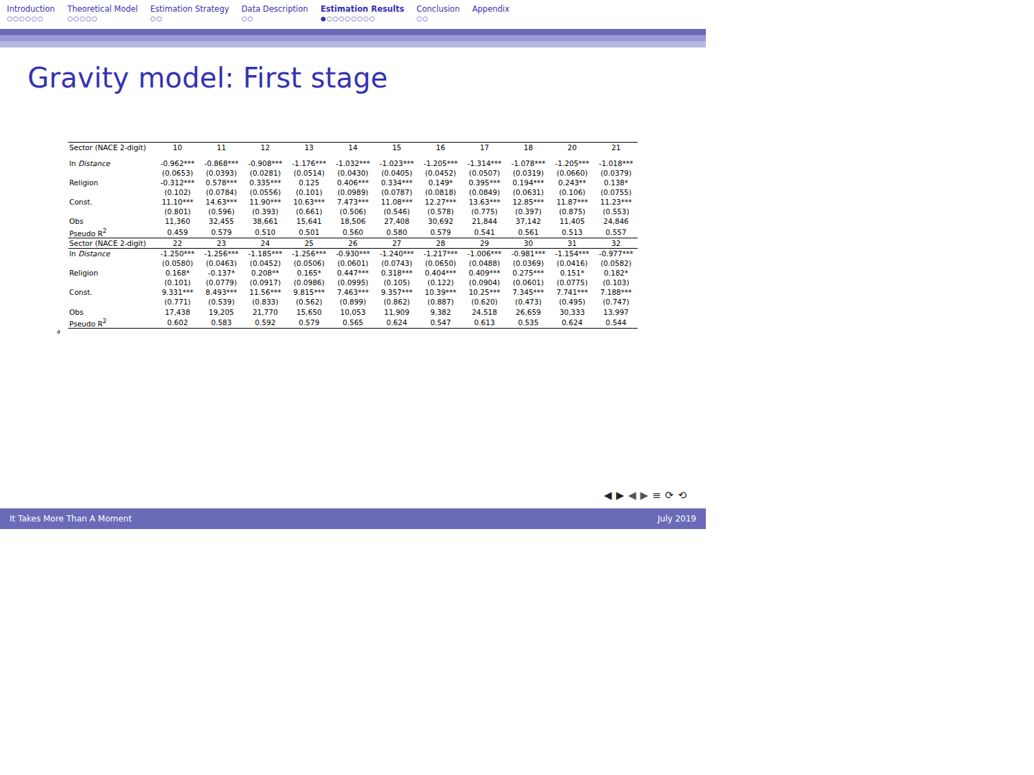Introduction ○○○○○○
Theoretical Model ○○○○○
Estimation Strategy ○○
Data Description ○○
Estimation Results ●○○○○○○○○
Conclusion ○○
Appendix
Gravity model: First stage
| Sector (NACE 2-digit) | 10 | 11 | 12 | 13 | 14 | 15 | 16 | 17 | 18 | 20 | 21 |
| ln Distance | -0.962*** | -0.868*** | -0.908*** | -1.176*** | -1.032*** | -1.023*** | -1.205*** | -1.314*** | -1.078*** | -1.205*** | -1.018*** |
| | (0.0653) | (0.0393) | (0.0281) | (0.0514) | (0.0430) | (0.0405) | (0.0452) | (0.0507) | (0.0319) | (0.0660) | (0.0379) |
| Religion | -0.312*** | 0.578*** | 0.335*** | 0.125 | 0.406*** | 0.334*** | 0.149* | 0.395*** | 0.194*** | 0.243** | 0.138* |
| | (0.102) | (0.0784) | (0.0556) | (0.101) | (0.0989) | (0.0787) | (0.0818) | (0.0849) | (0.0631) | (0.106) | (0.0755) |
| Const. | 11.10*** | 14.63*** | 11.90*** | 10.63*** | 7.473*** | 11.08*** | 12.27*** | 13.63*** | 12.85*** | 11.87*** | 11.23*** |
| | (0.801) | (0.596) | (0.393) | (0.661) | (0.506) | (0.546) | (0.578) | (0.775) | (0.397) | (0.875) | (0.553) |
| Obs | 11,360 | 32,455 | 38,661 | 15,641 | 18,506 | 27,408 | 30,692 | 21,844 | 37,142 | 11,405 | 24,846 |
| Pseudo R 2 | 0.459 | 0.579 | 0.510 | 0.501 | 0.560 | 0.580 | 0.579 | 0.541 | 0.561 | 0.513 | 0.557 |
| Sector (NACE 2-digit) | 22 | 23 | 24 | 25 | 26 | 27 | 28 | 29 | 30 | 31 | 32 |
| ln Distance | -1.250*** | -1.256*** | -1.185*** | -1.256*** | -0.930*** | -1.240*** | -1.217*** | -1.006*** | -0.981*** | -1.154*** | -0.977*** |
| | (0.0580) | (0.0463) | (0.0452) | (0.0506) | (0.0601) | (0.0743) | (0.0650) | (0.0488) | (0.0369) | (0.0416) | (0.0582) |
| Religion | 0.168* | -0.137* | 0.208** | 0.165* | 0.447*** | 0.318*** | 0.404*** | 0.409*** | 0.275*** | 0.151* | 0.182* |
| | (0.101) | (0.0779) | (0.0917) | (0.0986) | (0.0995) | (0.105) | (0.122) | (0.0904) | (0.0601) | (0.0775) | (0.103) |
| Const. | 9.331*** | 8.493*** | 11.56*** | 9.815*** | 7.463*** | 9.357*** | 10.39*** | 10.25*** | 7.345*** | 7.741*** | 7.188*** |
| | (0.771) | (0.539) | (0.833) | (0.562) | (0.899) | (0.862) | (0.887) | (0.620) | (0.473) | (0.495) | (0.747) |
| Obs | 17,438 | 19,205 | 21,770 | 15,650 | 10,053 | 11,909 | 9,382 | 24,518 | 26,659 | 30,333 | 13,997 |
| Pseudo R 2 | 0.602 | 0.583 | 0.592 | 0.579 | 0.565 | 0.624 | 0.547 | 0.613 | 0.535 | 0.624 | 0.544 |
a
◀▶◀▶≡⟳⟲
It Takes More Than A Moment July 2019